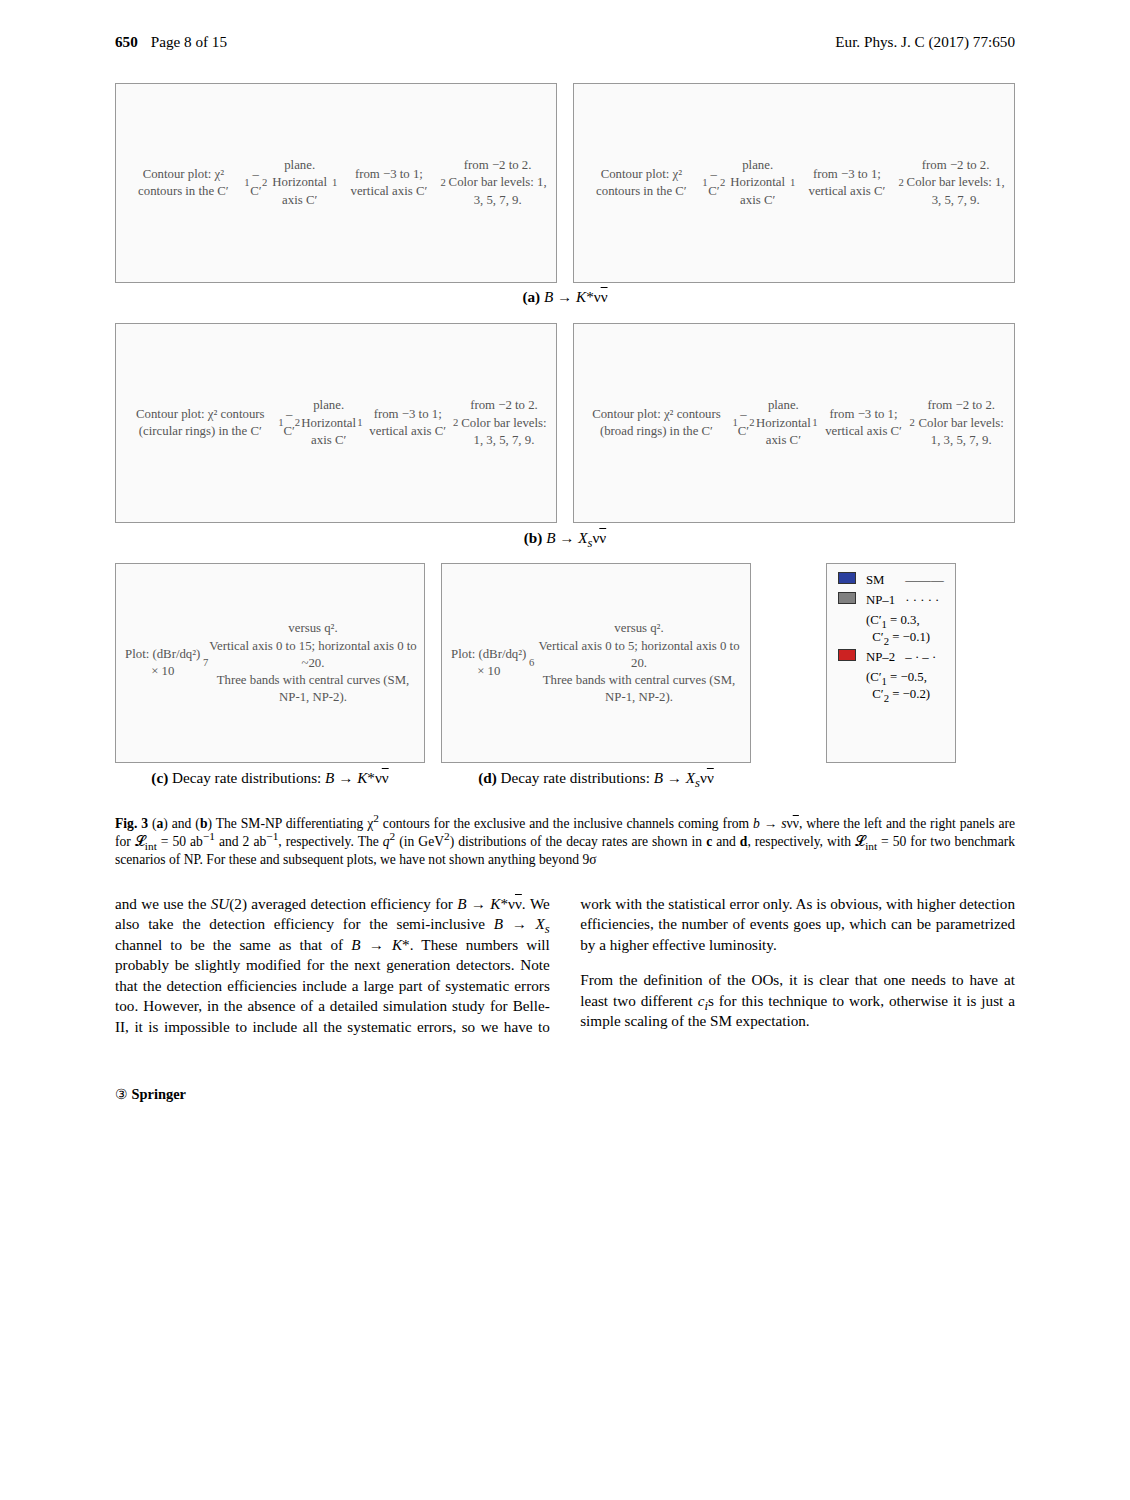650 Page 8 of 15
Eur. Phys. J. C (2017) 77:650
Contour plot: χ² contours in the C′1–C′2 plane.
Horizontal axis C′1 from −3 to 1; vertical axis C′2 from −2 to 2.
Color bar levels: 1, 3, 5, 7, 9.
Contour plot: χ² contours in the C′1–C′2 plane.
Horizontal axis C′1 from −3 to 1; vertical axis C′2 from −2 to 2.
Color bar levels: 1, 3, 5, 7, 9.
(a) B → K*νν
Contour plot: χ² contours (circular rings) in the C′1–C′2 plane.
Horizontal axis C′1 from −3 to 1; vertical axis C′2 from −2 to 2.
Color bar levels: 1, 3, 5, 7, 9.
Contour plot: χ² contours (broad rings) in the C′1–C′2 plane.
Horizontal axis C′1 from −3 to 1; vertical axis C′2 from −2 to 2.
Color bar levels: 1, 3, 5, 7, 9.
(b) B → Xsνν
Plot: (dBr/dq²) × 107 versus q².
Vertical axis 0 to 15; horizontal axis 0 to ~20.
Three bands with central curves (SM, NP-1, NP-2).
Plot: (dBr/dq²) × 106 versus q².
Vertical axis 0 to 5; horizontal axis 0 to 20.
Three bands with central curves (SM, NP-1, NP-2).
| | SM | ——— |
| | NP–1 | · · · · · |
| | (C′ 1 = 0.3, C′ 2 = −0.1) |
| | NP–2 | – · – · |
| | (C′ 1 = −0.5, C′ 2 = −0.2) |
(c) Decay rate distributions: B → K*νν
(d) Decay rate distributions: B → Xsνν
Fig. 3 (a) and (b) The SM-NP differentiating χ2 contours for the exclusive and the inclusive channels coming from b → sνν, where the left and the right panels are for 𝓛int = 50 ab−1 and 2 ab−1, respectively. The q2 (in GeV2) distributions of the decay rates are shown in c and d, respectively, with 𝓛int = 50 for two benchmark scenarios of NP. For these and subsequent plots, we have not shown anything beyond 9σ
and we use the SU(2) averaged detection efficiency for B → K*νν. We also take the detection efficiency for the semi-inclusive B → Xs channel to be the same as that of B → K*. These numbers will probably be slightly modified for the next generation detectors. Note that the detection efficiencies include a large part of systematic errors too. However, in the absence of a detailed simulation study for Belle-II, it is impossible to include all the systematic errors, so we have to work with the statistical error only. As is obvious, with higher detection efficiencies, the number of events goes up, which can be parametrized by a higher effective luminosity.
From the definition of the OOs, it is clear that one needs to have at least two different cis for this technique to work, otherwise it is just a simple scaling of the SM expectation.
③ Springer